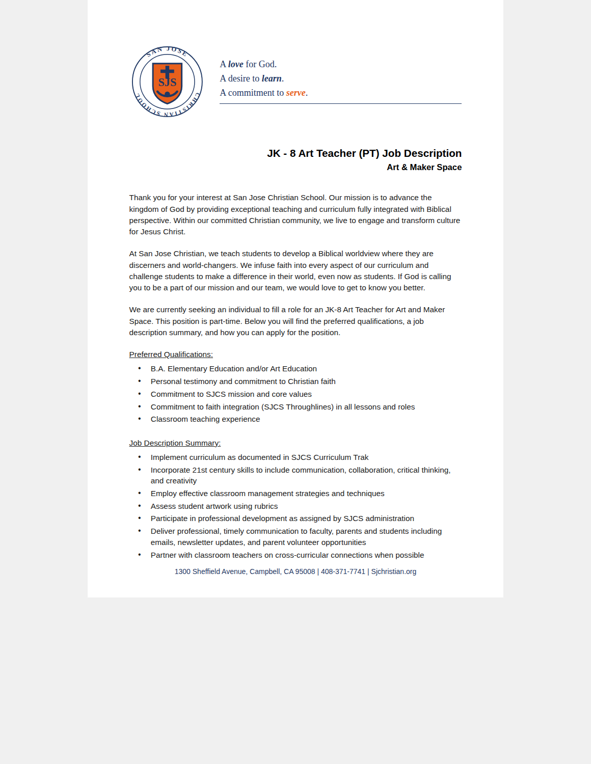SAN JOSE CHRISTIAN SCHOOL SJS
A love for God.
A desire to learn.
A commitment to serve.
JK - 8 Art Teacher (PT) Job Description
Art & Maker Space
Thank you for your interest at San Jose Christian School. Our mission is to advance the kingdom of God by providing exceptional teaching and curriculum fully integrated with Biblical perspective. Within our committed Christian community, we live to engage and transform culture for Jesus Christ.
At San Jose Christian, we teach students to develop a Biblical worldview where they are discerners and world-changers. We infuse faith into every aspect of our curriculum and challenge students to make a difference in their world, even now as students. If God is calling you to be a part of our mission and our team, we would love to get to know you better.
We are currently seeking an individual to fill a role for an JK-8 Art Teacher for Art and Maker Space. This position is part-time. Below you will find the preferred qualifications, a job description summary, and how you can apply for the position.
Preferred Qualifications:
B.A. Elementary Education and/or Art Education
Personal testimony and commitment to Christian faith
Commitment to SJCS mission and core values
Commitment to faith integration (SJCS Throughlines) in all lessons and roles
Classroom teaching experience
Job Description Summary:
Implement curriculum as documented in SJCS Curriculum Trak
Incorporate 21st century skills to include communication, collaboration, critical thinking, and creativity
Employ effective classroom management strategies and techniques
Assess student artwork using rubrics
Participate in professional development as assigned by SJCS administration
Deliver professional, timely communication to faculty, parents and students including emails, newsletter updates, and parent volunteer opportunities
Partner with classroom teachers on cross-curricular connections when possible
1300 Sheffield Avenue, Campbell, CA 95008 | 408-371-7741 | Sjchristian.org